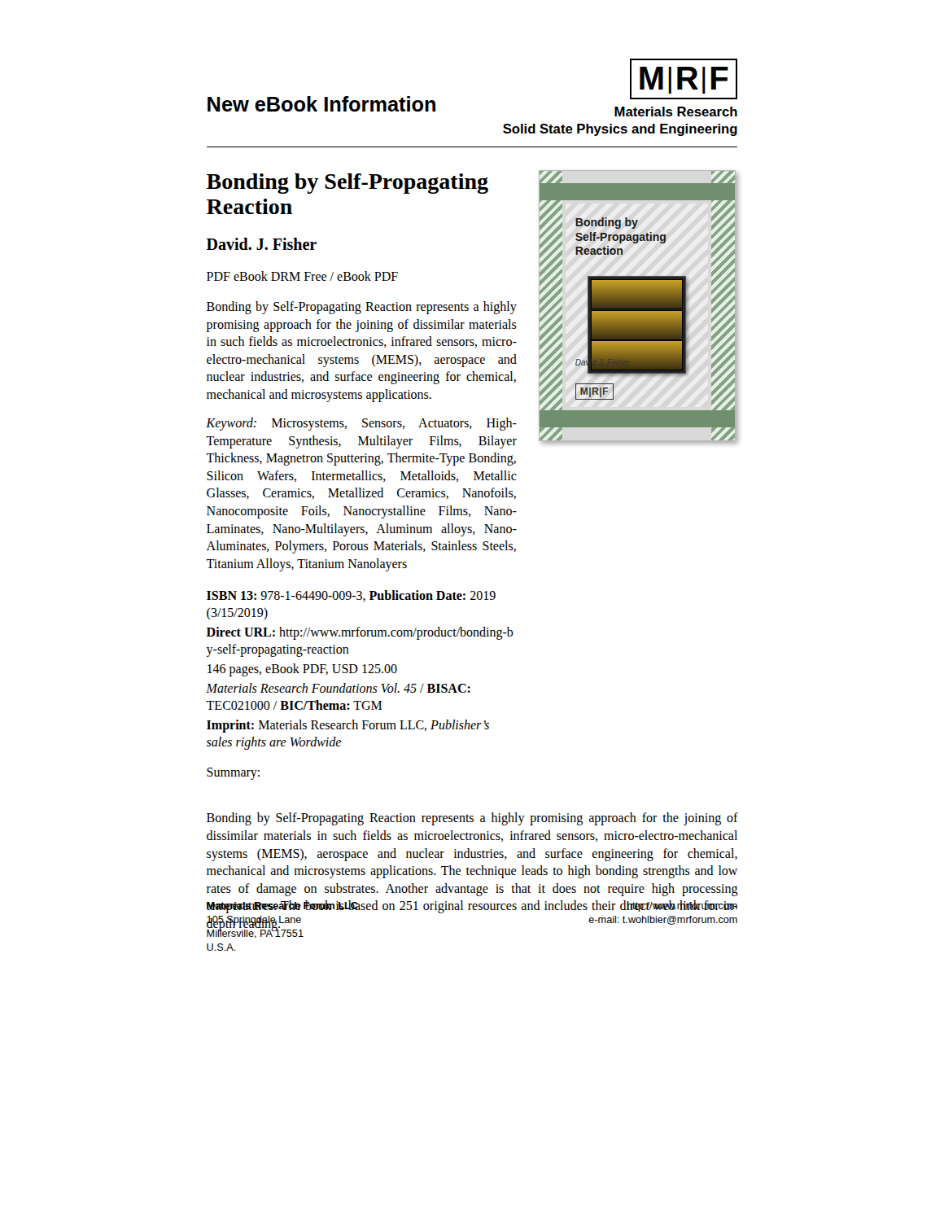New eBook Information
M|R|F
Materials Research
Solid State Physics and Engineering
Bonding by Self-Propagating Reaction
David. J. Fisher
PDF eBook DRM Free / eBook PDF
Bonding by Self-Propagating Reaction represents a highly promising approach for the joining of dissimilar materials in such fields as microelectronics, infrared sensors, micro-electro-mechanical systems (MEMS), aerospace and nuclear industries, and surface engineering for chemical, mechanical and microsystems applications.
Keyword: Microsystems, Sensors, Actuators, High-Temperature Synthesis, Multilayer Films, Bilayer Thickness, Magnetron Sputtering, Thermite-Type Bonding, Silicon Wafers, Intermetallics, Metalloids, Metallic Glasses, Ceramics, Metallized Ceramics, Nanofoils, Nanocomposite Foils, Nanocrystalline Films, Nano-Laminates, Nano-Multilayers, Aluminum alloys, Nano-Aluminates, Polymers, Porous Materials, Stainless Steels, Titanium Alloys, Titanium Nanolayers
ISBN 13: 978-1-64490-009-3, Publication Date: 2019 (3/15/2019)
Direct URL: http://www.mrforum.com/product/bonding-by-self-propagating-reaction
146 pages, eBook PDF, USD 125.00
Materials Research Foundations Vol. 45 / BISAC: TEC021000 / BIC/Thema: TGM
Imprint: Materials Research Forum LLC, Publisher’s sales rights are Wordwide
Summary:
Bonding by
Self-Propagating
Reaction
David J. Fisher
M|R|F
Bonding by Self-Propagating Reaction represents a highly promising approach for the joining of dissimilar materials in such fields as microelectronics, infrared sensors, micro-electro-mechanical systems (MEMS), aerospace and nuclear industries, and surface engineering for chemical, mechanical and microsystems applications. The technique leads to high bonding strengths and low rates of damage on substrates. Another advantage is that it does not require high processing temperatures. The book is based on 251 original resources and includes their direct web link for in-depth reading.
Materials Research Forum LLC
105 Springdale Lane
Millersville, PA 17551
U.S.A.
http://www.mrforum.com
e-mail: t.wohlbier@mrforum.com